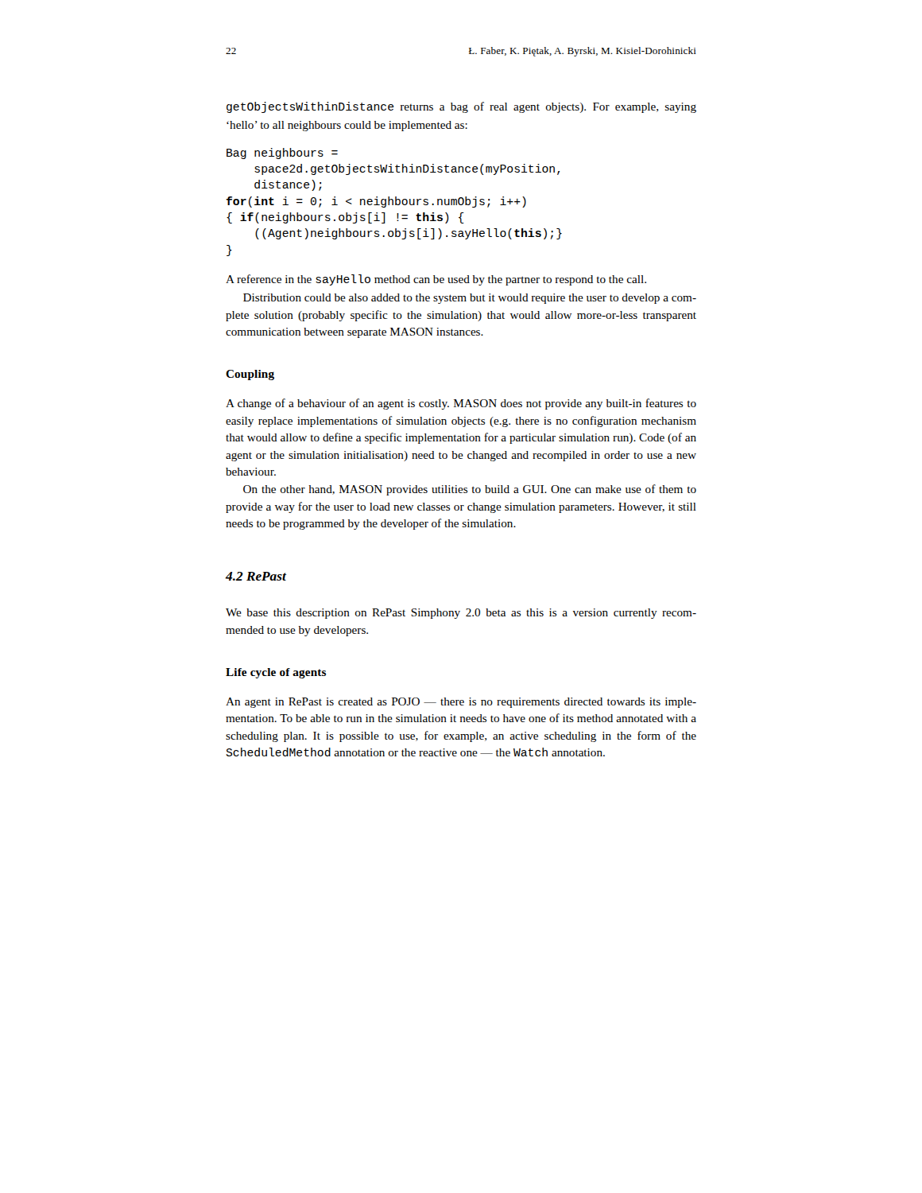22 Ł. Faber, K. Piętak, A. Byrski, M. Kisiel-Dorohinicki
getObjectsWithinDistance returns a bag of real agent objects). For example, saying ‘hello’ to all neighbours could be implemented as:
Bag neighbours =
    space2d.getObjectsWithinDistance(myPosition,
    distance);
for(int i = 0; i < neighbours.numObjs; i++)
{ if(neighbours.objs[i] != this) {
    ((Agent)neighbours.objs[i]).sayHello(this);}
}
A reference in the sayHello method can be used by the partner to respond to the call.
Distribution could be also added to the system but it would require the user to develop a complete solution (probably specific to the simulation) that would allow more-or-less transparent communication between separate MASON instances.
Coupling
A change of a behaviour of an agent is costly. MASON does not provide any built-in features to easily replace implementations of simulation objects (e.g. there is no configuration mechanism that would allow to define a specific implementation for a particular simulation run). Code (of an agent or the simulation initialisation) need to be changed and recompiled in order to use a new behaviour.
On the other hand, MASON provides utilities to build a GUI. One can make use of them to provide a way for the user to load new classes or change simulation parameters. However, it still needs to be programmed by the developer of the simulation.
4.2 RePast
We base this description on RePast Simphony 2.0 beta as this is a version currently recommended to use by developers.
Life cycle of agents
An agent in RePast is created as POJO — there is no requirements directed towards its implementation. To be able to run in the simulation it needs to have one of its method annotated with a scheduling plan. It is possible to use, for example, an active scheduling in the form of the ScheduledMethod annotation or the reactive one — the Watch annotation.